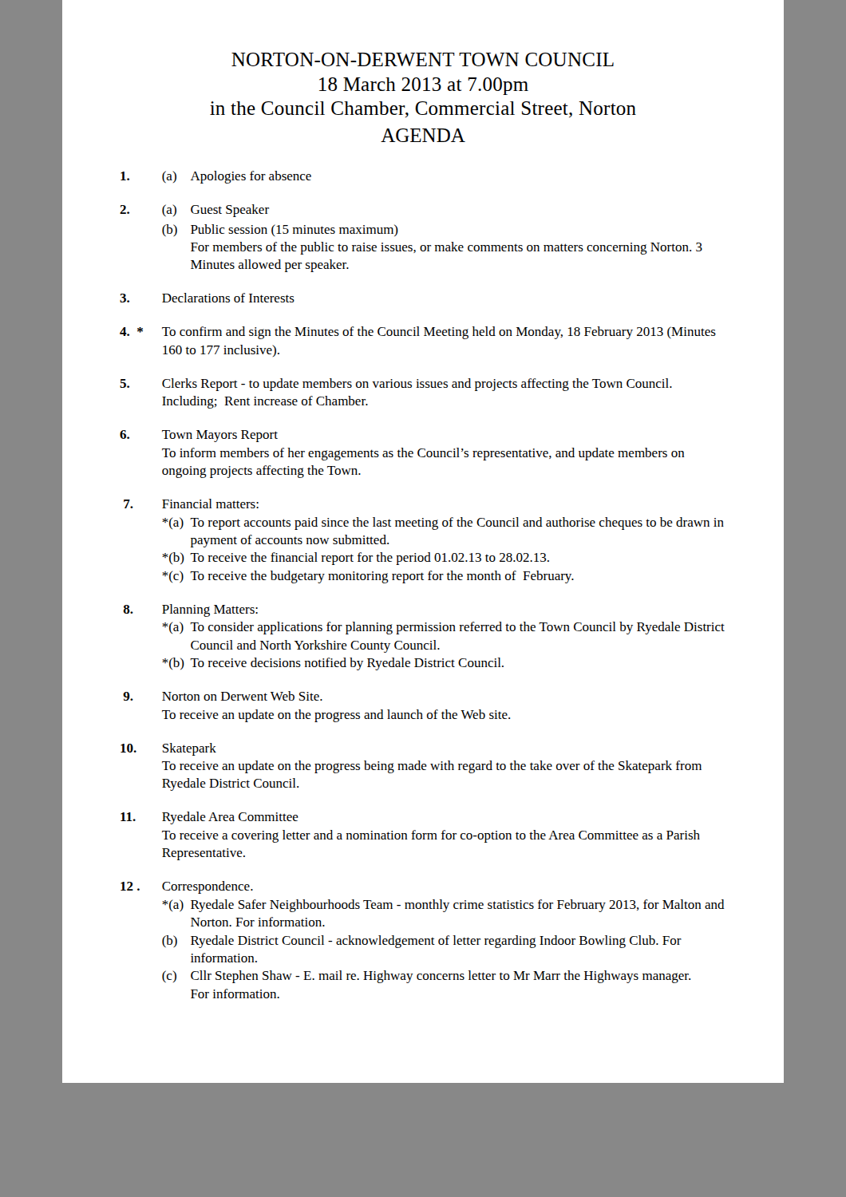NORTON-ON-DERWENT TOWN COUNCIL
18 March 2013 at 7.00pm
in the Council Chamber, Commercial Street, Norton
AGENDA
1. (a) Apologies for absence
2. (a) Guest Speaker (b) Public session (15 minutes maximum)
For members of the public to raise issues, or make comments on matters concerning Norton. 3 Minutes allowed per speaker.
3. Declarations of Interests
4. * To confirm and sign the Minutes of the Council Meeting held on Monday, 18 February 2013 (Minutes 160 to 177 inclusive).
5. Clerks Report - to update members on various issues and projects affecting the Town Council. Including; Rent increase of Chamber.
6. Town Mayors Report
To inform members of her engagements as the Council’s representative, and update members on ongoing projects affecting the Town.
7. Financial matters: *(a) To report accounts paid since the last meeting of the Council and authorise cheques to be drawn in payment of accounts now submitted. *(b) To receive the financial report for the period 01.02.13 to 28.02.13. *(c) To receive the budgetary monitoring report for the month of February.
8. Planning Matters: *(a) To consider applications for planning permission referred to the Town Council by Ryedale District Council and North Yorkshire County Council. *(b) To receive decisions notified by Ryedale District Council.
9. Norton on Derwent Web Site.
To receive an update on the progress and launch of the Web site.
10. Skatepark
To receive an update on the progress being made with regard to the take over of the Skatepark from Ryedale District Council.
11. Ryedale Area Committee
To receive a covering letter and a nomination form for co-option to the Area Committee as a Parish Representative.
12 . Correspondence. *(a) Ryedale Safer Neighbourhoods Team - monthly crime statistics for February 2013, for Malton and Norton. For information. (b) Ryedale District Council - acknowledgement of letter regarding Indoor Bowling Club. For information. (c) Cllr Stephen Shaw - E. mail re. Highway concerns letter to Mr Marr the Highways manager.
For information.